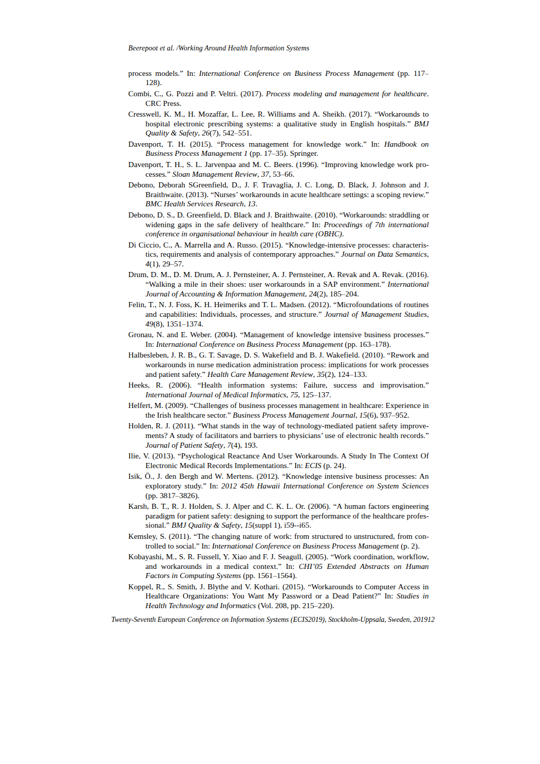Beerepoot et al. /Working Around Health Information Systems
process models.” In: International Conference on Business Process Management (pp. 117–128).
Combi, C., G. Pozzi and P. Veltri. (2017). Process modeling and management for healthcare. CRC Press.
Cresswell, K. M., H. Mozaffar, L. Lee, R. Williams and A. Sheikh. (2017). “Workarounds to hospital electronic prescribing systems: a qualitative study in English hospitals.” BMJ Quality & Safety, 26(7), 542–551.
Davenport, T. H. (2015). “Process management for knowledge work.” In: Handbook on Business Process Management 1 (pp. 17–35). Springer.
Davenport, T. H., S. L. Jarvenpaa and M. C. Beers. (1996). “Improving knowledge work processes.” Sloan Management Review, 37, 53–66.
Debono, Deborah SGreenfield, D., J. F. Travaglia, J. C. Long, D. Black, J. Johnson and J. Braithwaite. (2013). “Nurses’ workarounds in acute healthcare settings: a scoping review.” BMC Health Services Research, 13.
Debono, D. S., D. Greenfield, D. Black and J. Braithwaite. (2010). “Workarounds: straddling or widening gaps in the safe delivery of healthcare.” In: Proceedings of 7th international conference in organisational behaviour in health care (OBHC).
Di Ciccio, C., A. Marrella and A. Russo. (2015). “Knowledge-intensive processes: characteristics, requirements and analysis of contemporary approaches.” Journal on Data Semantics, 4(1), 29–57.
Drum, D. M., D. M. Drum, A. J. Pernsteiner, A. J. Pernsteiner, A. Revak and A. Revak. (2016). “Walking a mile in their shoes: user workarounds in a SAP environment.” International Journal of Accounting & Information Management, 24(2), 185–204.
Felin, T., N. J. Foss, K. H. Heimeriks and T. L. Madsen. (2012). “Microfoundations of routines and capabilities: Individuals, processes, and structure.” Journal of Management Studies, 49(8), 1351–1374.
Gronau, N. and E. Weber. (2004). “Management of knowledge intensive business processes.” In: International Conference on Business Process Management (pp. 163–178).
Halbesleben, J. R. B., G. T. Savage, D. S. Wakefield and B. J. Wakefield. (2010). “Rework and workarounds in nurse medication administration process: implications for work processes and patient safety.” Health Care Management Review, 35(2), 124–133.
Heeks, R. (2006). “Health information systems: Failure, success and improvisation.” International Journal of Medical Informatics, 75, 125–137.
Helfert, M. (2009). “Challenges of business processes management in healthcare: Experience in the Irish healthcare sector.” Business Process Management Journal, 15(6), 937–952.
Holden, R. J. (2011). “What stands in the way of technology-mediated patient safety improvements? A study of facilitators and barriers to physicians’ use of electronic health records.” Journal of Patient Safety, 7(4), 193.
Ilie, V. (2013). “Psychological Reactance And User Workarounds. A Study In The Context Of Electronic Medical Records Implementations.” In: ECIS (p. 24).
Isik, Ö., J. den Bergh and W. Mertens. (2012). “Knowledge intensive business processes: An exploratory study.” In: 2012 45th Hawaii International Conference on System Sciences (pp. 3817–3826).
Karsh, B. T., R. J. Holden, S. J. Alper and C. K. L. Or. (2006). “A human factors engineering paradigm for patient safety: designing to support the performance of the healthcare professional.” BMJ Quality & Safety, 15(suppl 1), i59--i65.
Kemsley, S. (2011). “The changing nature of work: from structured to unstructured, from controlled to social.” In: International Conference on Business Process Management (p. 2).
Kobayashi, M., S. R. Fussell, Y. Xiao and F. J. Seagull. (2005). “Work coordination, workflow, and workarounds in a medical context.” In: CHI’05 Extended Abstracts on Human Factors in Computing Systems (pp. 1561–1564).
Koppel, R., S. Smith, J. Blythe and V. Kothari. (2015). “Workarounds to Computer Access in Healthcare Organizations: You Want My Password or a Dead Patient?” In: Studies in Health Technology and Informatics (Vol. 208, pp. 215–220).
Twenty-Seventh European Conference on Information Systems (ECIS2019), Stockholm-Uppsala, Sweden, 201912